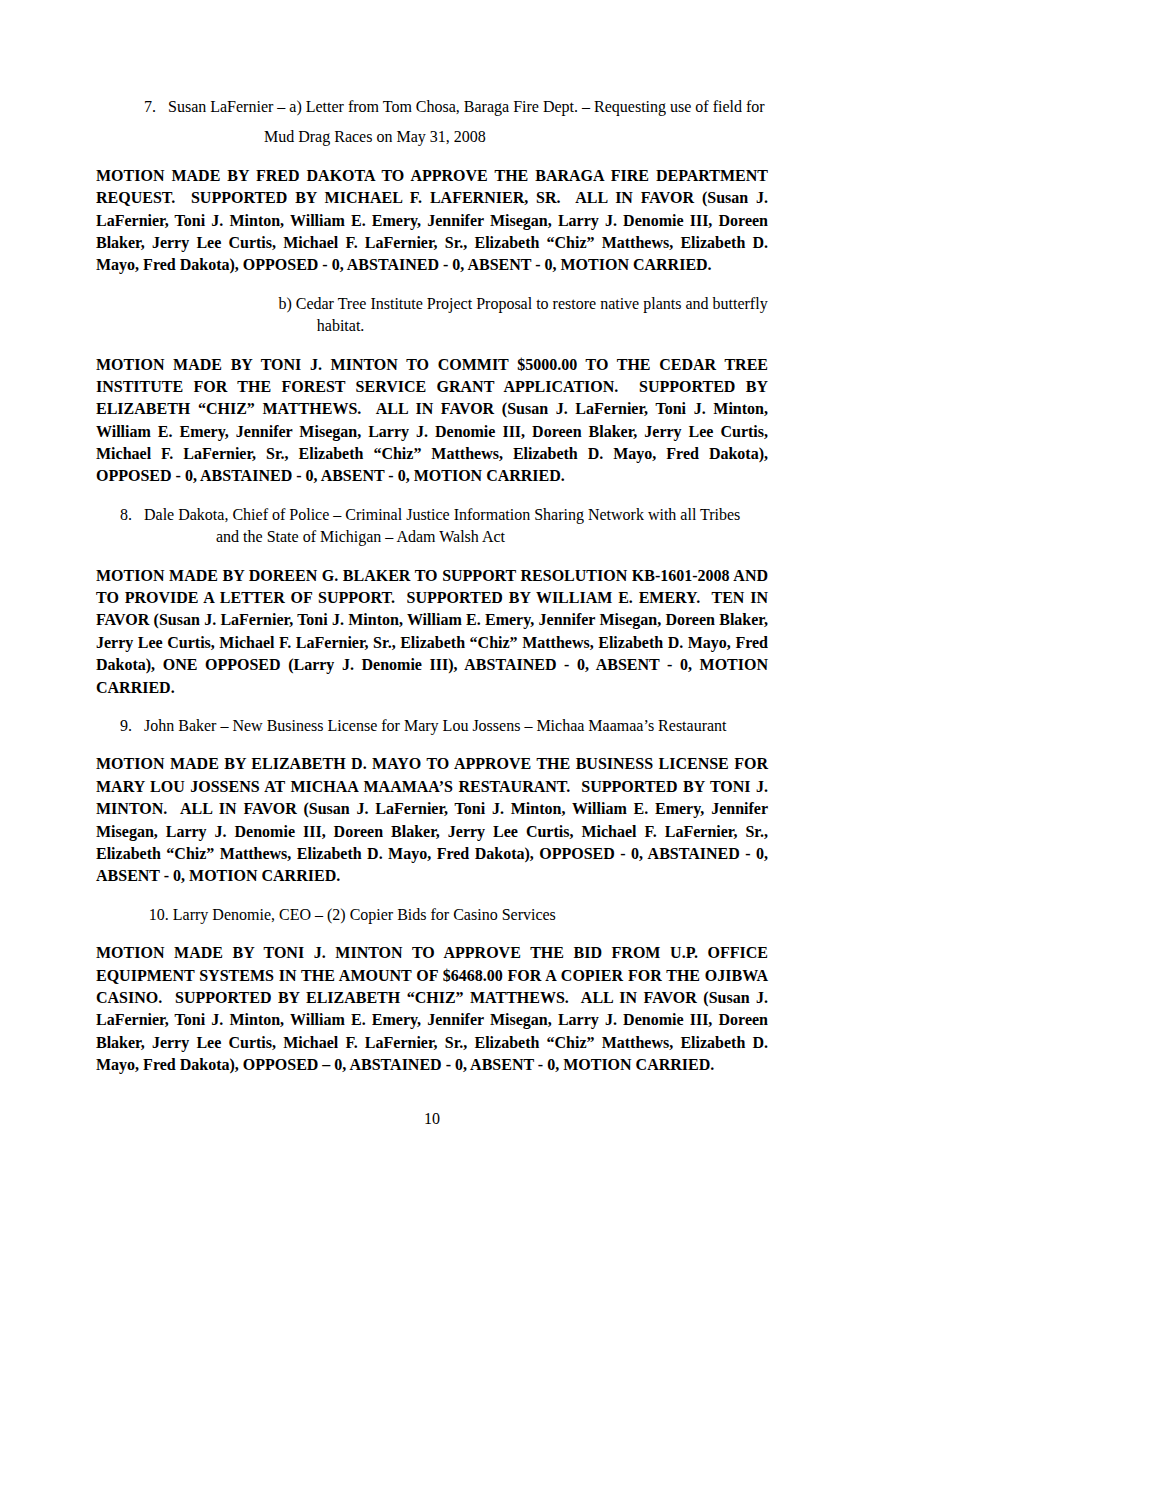7. Susan LaFernier – a) Letter from Tom Chosa, Baraga Fire Dept. – Requesting use of field for
Mud Drag Races on May 31, 2008
MOTION MADE BY FRED DAKOTA TO APPROVE THE BARAGA FIRE DEPARTMENT REQUEST. SUPPORTED BY MICHAEL F. LAFERNIER, SR. ALL IN FAVOR (Susan J. LaFernier, Toni J. Minton, William E. Emery, Jennifer Misegan, Larry J. Denomie III, Doreen Blaker, Jerry Lee Curtis, Michael F. LaFernier, Sr., Elizabeth “Chiz” Matthews, Elizabeth D. Mayo, Fred Dakota), OPPOSED - 0, ABSTAINED - 0, ABSENT - 0, MOTION CARRIED.
b) Cedar Tree Institute Project Proposal to restore native plants and butterfly
habitat.
MOTION MADE BY TONI J. MINTON TO COMMIT $5000.00 TO THE CEDAR TREE INSTITUTE FOR THE FOREST SERVICE GRANT APPLICATION. SUPPORTED BY ELIZABETH “CHIZ” MATTHEWS. ALL IN FAVOR (Susan J. LaFernier, Toni J. Minton, William E. Emery, Jennifer Misegan, Larry J. Denomie III, Doreen Blaker, Jerry Lee Curtis, Michael F. LaFernier, Sr., Elizabeth “Chiz” Matthews, Elizabeth D. Mayo, Fred Dakota), OPPOSED - 0, ABSTAINED - 0, ABSENT - 0, MOTION CARRIED.
8. Dale Dakota, Chief of Police – Criminal Justice Information Sharing Network with all Tribes
and the State of Michigan – Adam Walsh Act
MOTION MADE BY DOREEN G. BLAKER TO SUPPORT RESOLUTION KB-1601-2008 AND TO PROVIDE A LETTER OF SUPPORT. SUPPORTED BY WILLIAM E. EMERY. TEN IN FAVOR (Susan J. LaFernier, Toni J. Minton, William E. Emery, Jennifer Misegan, Doreen Blaker, Jerry Lee Curtis, Michael F. LaFernier, Sr., Elizabeth “Chiz” Matthews, Elizabeth D. Mayo, Fred Dakota), ONE OPPOSED (Larry J. Denomie III), ABSTAINED - 0, ABSENT - 0, MOTION CARRIED.
9. John Baker – New Business License for Mary Lou Jossens – Michaa Maamaa’s Restaurant
MOTION MADE BY ELIZABETH D. MAYO TO APPROVE THE BUSINESS LICENSE FOR MARY LOU JOSSENS AT MICHAA MAAMAA’S RESTAURANT. SUPPORTED BY TONI J. MINTON. ALL IN FAVOR (Susan J. LaFernier, Toni J. Minton, William E. Emery, Jennifer Misegan, Larry J. Denomie III, Doreen Blaker, Jerry Lee Curtis, Michael F. LaFernier, Sr., Elizabeth “Chiz” Matthews, Elizabeth D. Mayo, Fred Dakota), OPPOSED - 0, ABSTAINED - 0, ABSENT - 0, MOTION CARRIED.
10. Larry Denomie, CEO – (2) Copier Bids for Casino Services
MOTION MADE BY TONI J. MINTON TO APPROVE THE BID FROM U.P. OFFICE EQUIPMENT SYSTEMS IN THE AMOUNT OF $6468.00 FOR A COPIER FOR THE OJIBWA CASINO. SUPPORTED BY ELIZABETH “CHIZ” MATTHEWS. ALL IN FAVOR (Susan J. LaFernier, Toni J. Minton, William E. Emery, Jennifer Misegan, Larry J. Denomie III, Doreen Blaker, Jerry Lee Curtis, Michael F. LaFernier, Sr., Elizabeth “Chiz” Matthews, Elizabeth D. Mayo, Fred Dakota), OPPOSED – 0, ABSTAINED - 0, ABSENT - 0, MOTION CARRIED.
10